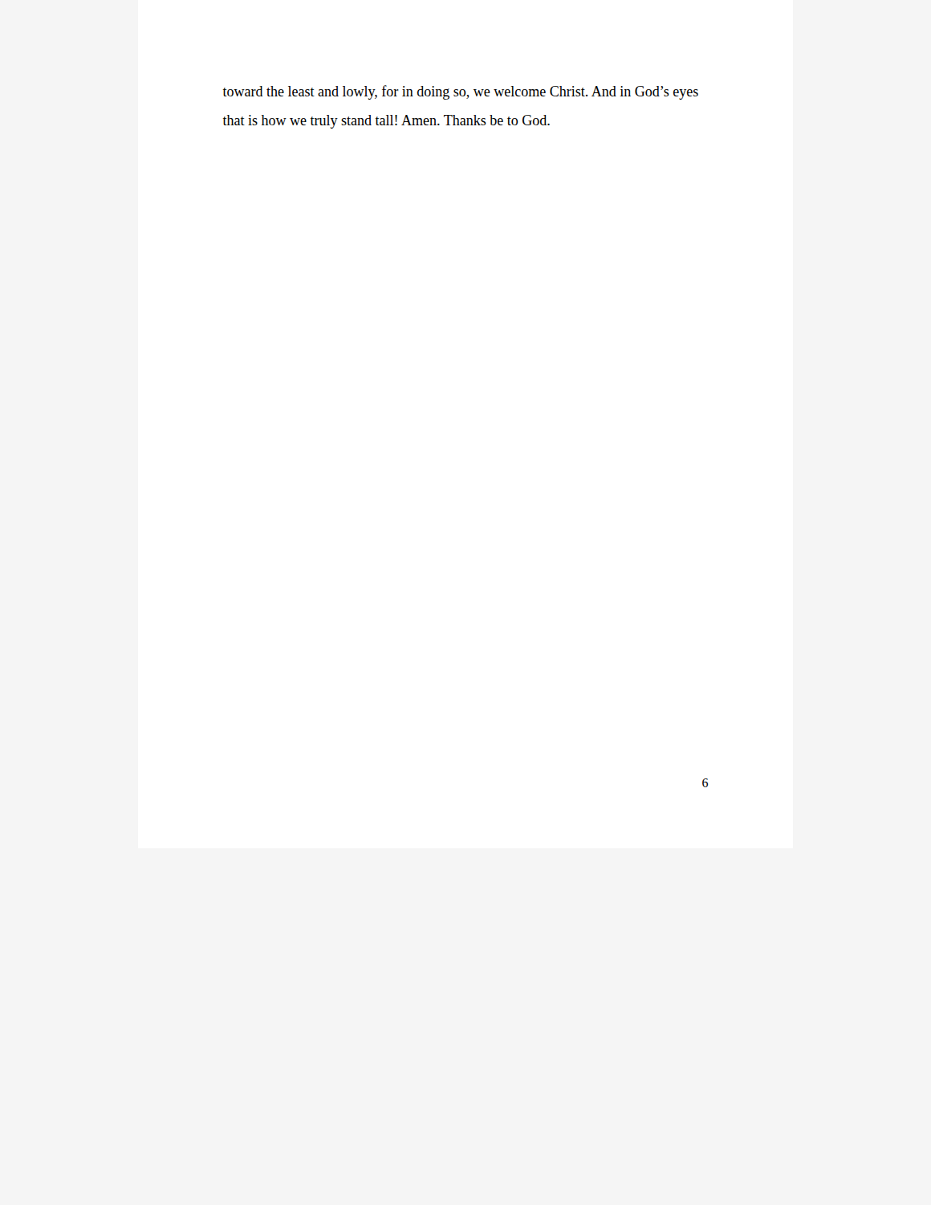toward the least and lowly, for in doing so, we welcome Christ. And in God’s eyes that is how we truly stand tall! Amen. Thanks be to God.
6